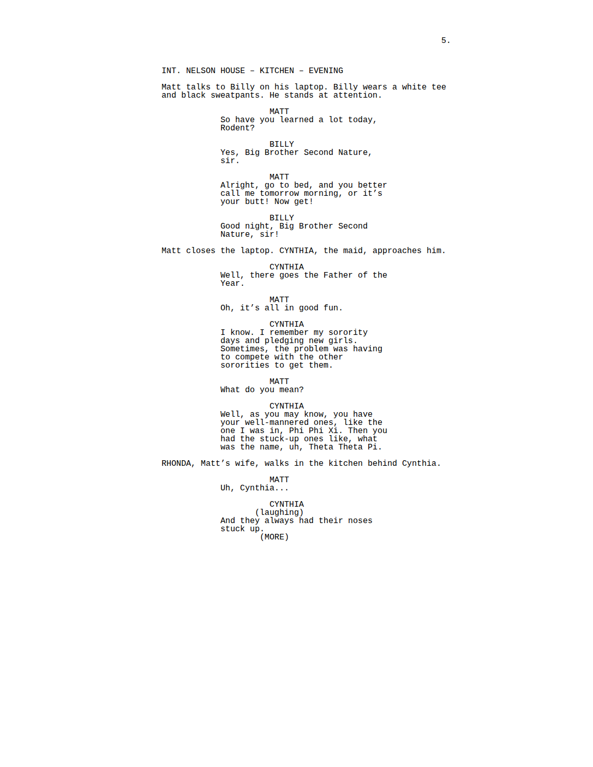5.
INT. NELSON HOUSE – KITCHEN – EVENING
Matt talks to Billy on his laptop. Billy wears a white tee and black sweatpants. He stands at attention.
MATT
So have you learned a lot today, Rodent?
BILLY
Yes, Big Brother Second Nature, sir.
MATT
Alright, go to bed, and you better call me tomorrow morning, or it’s your butt! Now get!
BILLY
Good night, Big Brother Second Nature, sir!
Matt closes the laptop. CYNTHIA, the maid, approaches him.
CYNTHIA
Well, there goes the Father of the Year.
MATT
Oh, it’s all in good fun.
CYNTHIA
I know. I remember my sorority days and pledging new girls. Sometimes, the problem was having to compete with the other sororities to get them.
MATT
What do you mean?
CYNTHIA
Well, as you may know, you have your well-mannered ones, like the one I was in, Phi Phi Xi. Then you had the stuck-up ones like, what was the name, uh, Theta Theta Pi.
RHONDA, Matt’s wife, walks in the kitchen behind Cynthia.
MATT
Uh, Cynthia...
CYNTHIA
(laughing)
And they always had their noses stuck up.
(MORE)